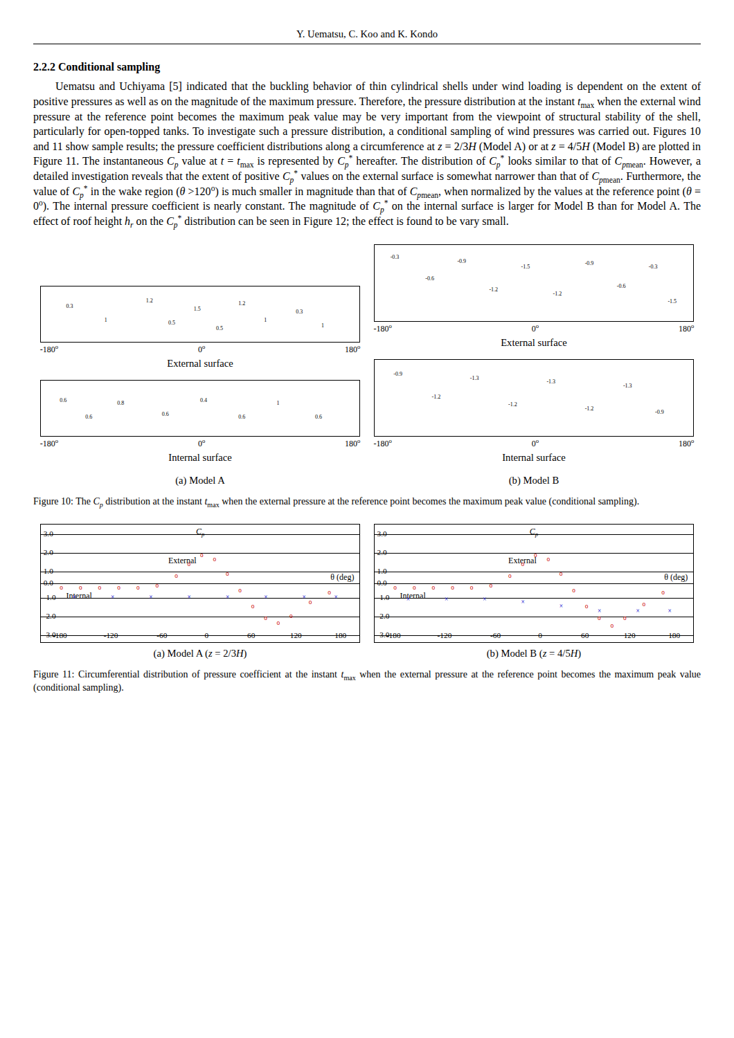Y. Uematsu, C. Koo and K. Kondo
2.2.2 Conditional sampling
Uematsu and Uchiyama [5] indicated that the buckling behavior of thin cylindrical shells under wind loading is dependent on the extent of positive pressures as well as on the magnitude of the maximum pressure. Therefore, the pressure distribution at the instant tmax when the external wind pressure at the reference point becomes the maximum peak value may be very important from the viewpoint of structural stability of the shell, particularly for open-topped tanks. To investigate such a pressure distribution, a conditional sampling of wind pressures was carried out. Figures 10 and 11 show sample results; the pressure coefficient distributions along a circumference at z = 2/3H (Model A) or at z = 4/5H (Model B) are plotted in Figure 11. The instantaneous Cp value at t = tmax is represented by Cp* hereafter. The distribution of Cp* looks similar to that of Cpmean. However, a detailed investigation reveals that the extent of positive Cp* values on the external surface is somewhat narrower than that of Cpmean. Furthermore, the value of Cp* in the wake region (θ >120o) is much smaller in magnitude than that of Cpmean, when normalized by the values at the reference point (θ = 0o). The internal pressure coefficient is nearly constant. The magnitude of Cp* on the internal surface is larger for Model B than for Model A. The effect of roof height hr on the Cp* distribution can be seen in Figure 12; the effect is found to be vary small.
0.3 1 1.2 0.5 1.5 0.5 1.2 1 0.3 1
-180o 0o 180o
External surface
0.6 0.6 0.8 0.6 0.4 0.6 1 0.6
-180o 0o 180o
Internal surface
(a) Model A
-0.3 -0.6 -0.9 -1.2 -1.5 -1.2 -0.9 -0.6 -0.3 -1.5
-180o 0o 180o
External surface
-0.9 -1.2 -1.3 -1.2 -1.3 -1.2 -1.3 -0.9
-180o 0o 180o
Internal surface
(b) Model B
Figure 10: The Cp distribution at the instant tmax when the external pressure at the reference point becomes the maximum peak value (conditional sampling).
Cp 3.0 2.0 1.0 0.0 -1.0 -2.0 -3.0
-180 -120 -60 0 60 120 180 θ (deg) External Internal o o o o o o o o o o o o o o o o o o × × × × × × × ×
(a) Model A (z = 2/3H)
Cp 3.0 2.0 1.0 0.0 -1.0 -2.0 -3.0
-180 -120 -60 0 60 120 180 θ (deg) External Internal o o o o o o o o o o o o o o o o o o × × × × × × × ×
(b) Model B (z = 4/5H)
Figure 11: Circumferential distribution of pressure coefficient at the instant tmax when the external pressure at the reference point becomes the maximum peak value (conditional sampling).